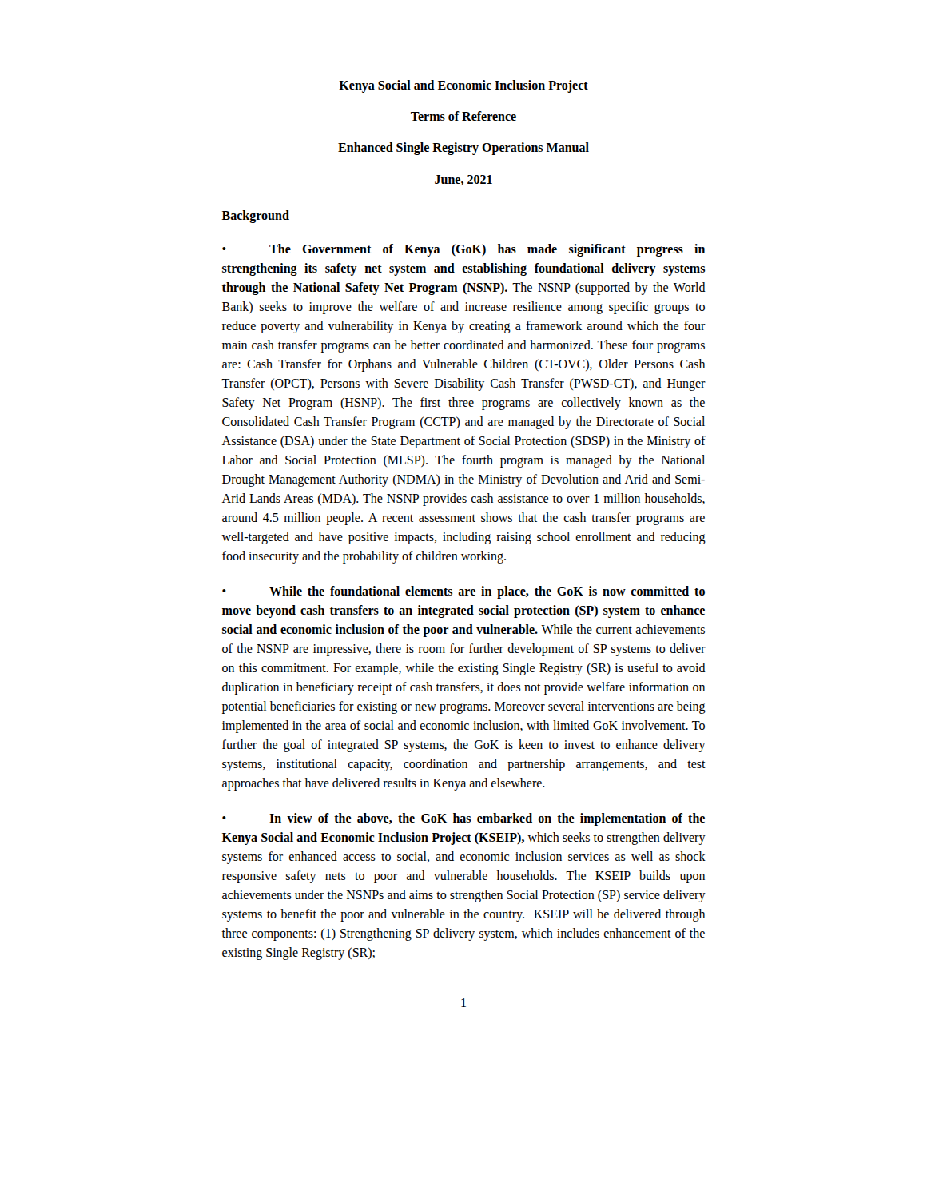Kenya Social and Economic Inclusion Project
Terms of Reference
Enhanced Single Registry Operations Manual
June, 2021
Background
•The Government of Kenya (GoK) has made significant progress in strengthening its safety net system and establishing foundational delivery systems through the National Safety Net Program (NSNP). The NSNP (supported by the World Bank) seeks to improve the welfare of and increase resilience among specific groups to reduce poverty and vulnerability in Kenya by creating a framework around which the four main cash transfer programs can be better coordinated and harmonized. These four programs are: Cash Transfer for Orphans and Vulnerable Children (CT-OVC), Older Persons Cash Transfer (OPCT), Persons with Severe Disability Cash Transfer (PWSD-CT), and Hunger Safety Net Program (HSNP). The first three programs are collectively known as the Consolidated Cash Transfer Program (CCTP) and are managed by the Directorate of Social Assistance (DSA) under the State Department of Social Protection (SDSP) in the Ministry of Labor and Social Protection (MLSP). The fourth program is managed by the National Drought Management Authority (NDMA) in the Ministry of Devolution and Arid and Semi-Arid Lands Areas (MDA). The NSNP provides cash assistance to over 1 million households, around 4.5 million people. A recent assessment shows that the cash transfer programs are well-targeted and have positive impacts, including raising school enrollment and reducing food insecurity and the probability of children working.
•While the foundational elements are in place, the GoK is now committed to move beyond cash transfers to an integrated social protection (SP) system to enhance social and economic inclusion of the poor and vulnerable. While the current achievements of the NSNP are impressive, there is room for further development of SP systems to deliver on this commitment. For example, while the existing Single Registry (SR) is useful to avoid duplication in beneficiary receipt of cash transfers, it does not provide welfare information on potential beneficiaries for existing or new programs. Moreover several interventions are being implemented in the area of social and economic inclusion, with limited GoK involvement. To further the goal of integrated SP systems, the GoK is keen to invest to enhance delivery systems, institutional capacity, coordination and partnership arrangements, and test approaches that have delivered results in Kenya and elsewhere.
•In view of the above, the GoK has embarked on the implementation of the Kenya Social and Economic Inclusion Project (KSEIP), which seeks to strengthen delivery systems for enhanced access to social, and economic inclusion services as well as shock responsive safety nets to poor and vulnerable households. The KSEIP builds upon achievements under the NSNPs and aims to strengthen Social Protection (SP) service delivery systems to benefit the poor and vulnerable in the country. KSEIP will be delivered through three components: (1) Strengthening SP delivery system, which includes enhancement of the existing Single Registry (SR);
1